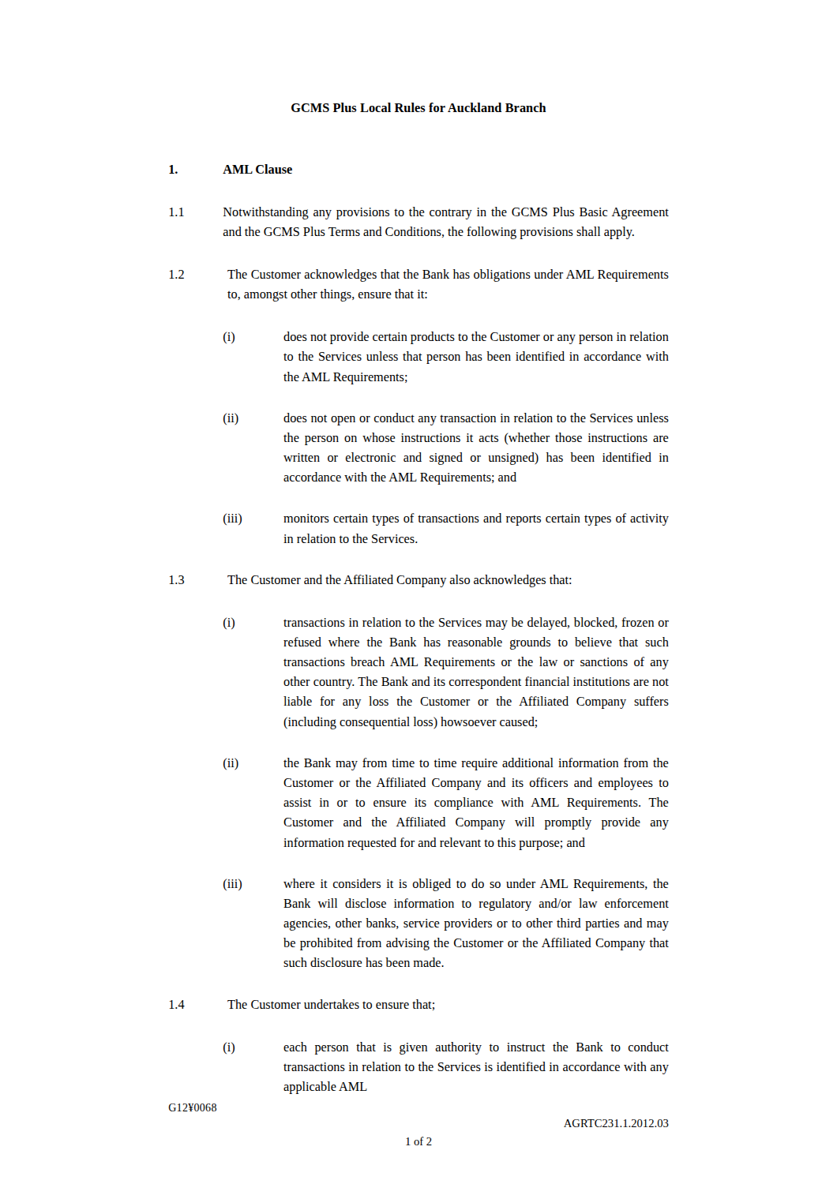GCMS Plus Local Rules for Auckland Branch
1.
AML Clause
1.1
Notwithstanding any provisions to the contrary in the GCMS Plus Basic Agreement and the GCMS Plus Terms and Conditions, the following provisions shall apply.
1.2
The Customer acknowledges that the Bank has obligations under AML Requirements to, amongst other things, ensure that it:
(i)
does not provide certain products to the Customer or any person in relation to the Services unless that person has been identified in accordance with the AML Requirements;
(ii)
does not open or conduct any transaction in relation to the Services unless the person on whose instructions it acts (whether those instructions are written or electronic and signed or unsigned) has been identified in accordance with the AML Requirements; and
(iii)
monitors certain types of transactions and reports certain types of activity in relation to the Services.
1.3
The Customer and the Affiliated Company also acknowledges that:
(i)
transactions in relation to the Services may be delayed, blocked, frozen or refused where the Bank has reasonable grounds to believe that such transactions breach AML Requirements or the law or sanctions of any other country. The Bank and its correspondent financial institutions are not liable for any loss the Customer or the Affiliated Company suffers (including consequential loss) howsoever caused;
(ii)
the Bank may from time to time require additional information from the Customer or the Affiliated Company and its officers and employees to assist in or to ensure its compliance with AML Requirements. The Customer and the Affiliated Company will promptly provide any information requested for and relevant to this purpose; and
(iii)
where it considers it is obliged to do so under AML Requirements, the Bank will disclose information to regulatory and/or law enforcement agencies, other banks, service providers or to other third parties and may be prohibited from advising the Customer or the Affiliated Company that such disclosure has been made.
1.4
The Customer undertakes to ensure that;
(i)
each person that is given authority to instruct the Bank to conduct transactions in relation to the Services is identified in accordance with any applicable AML
G12¥0068
AGRTC231.1.2012.03
1 of 2